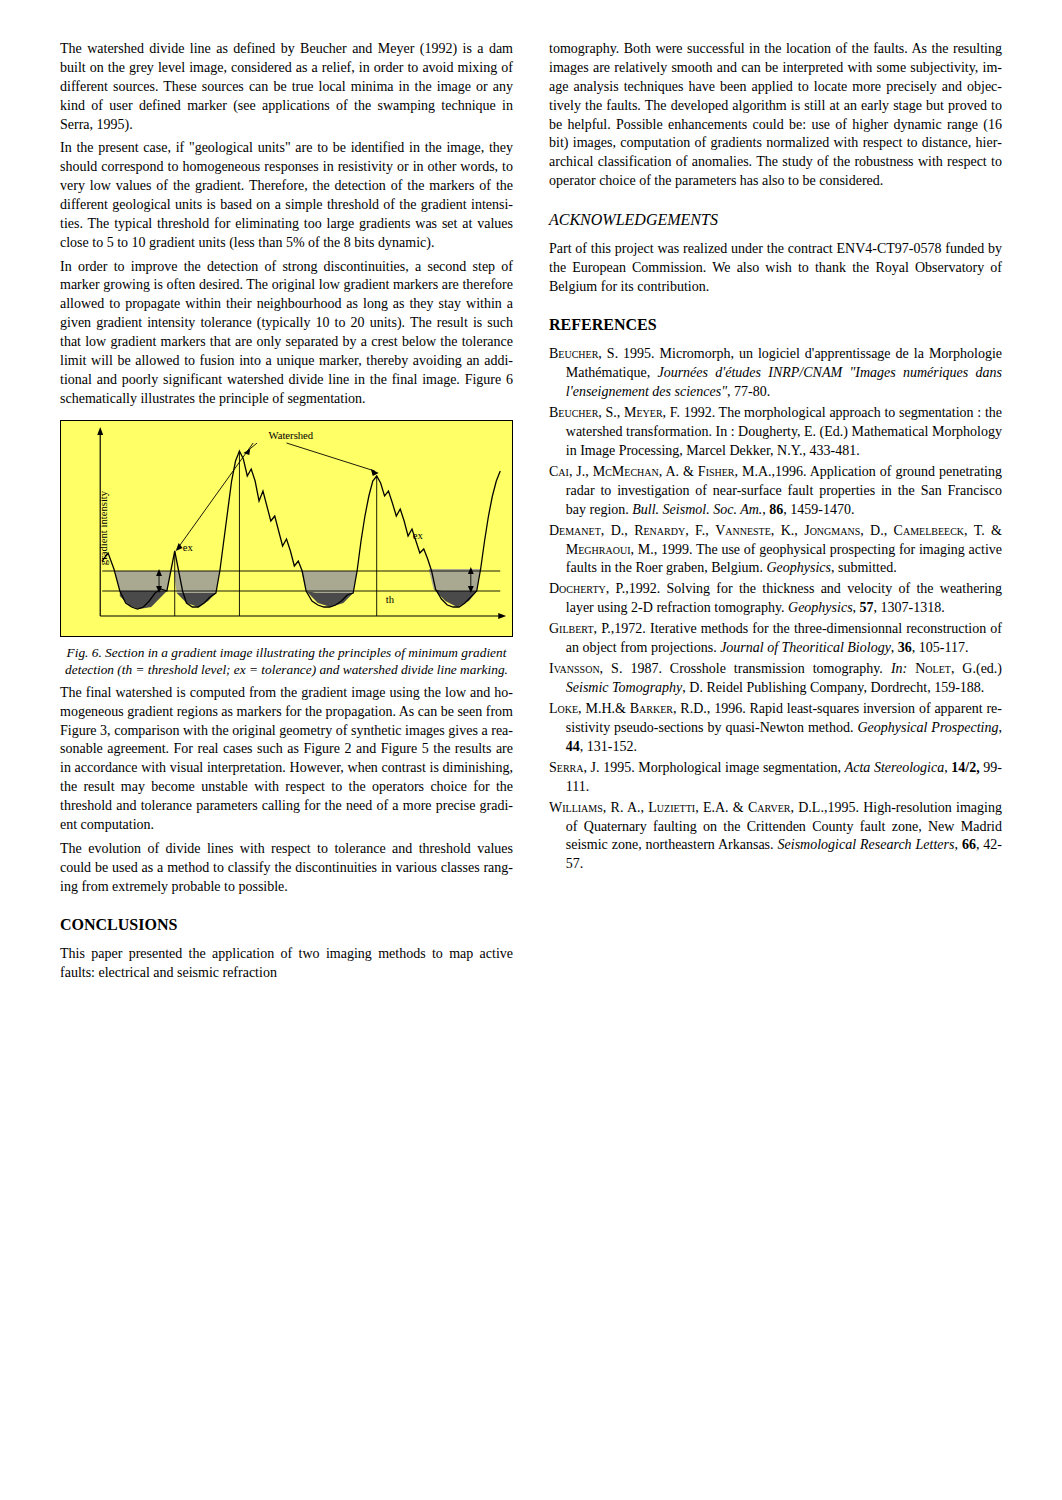The watershed divide line as defined by Beucher and Meyer (1992) is a dam built on the grey level image, considered as a relief, in order to avoid mixing of different sources. These sources can be true local minima in the image or any kind of user defined marker (see applications of the swamping technique in Serra, 1995).
In the present case, if "geological units" are to be identified in the image, they should correspond to homogeneous responses in resistivity or in other words, to very low values of the gradient. Therefore, the detection of the markers of the different geological units is based on a simple threshold of the gradient intensities. The typical threshold for eliminating too large gradients was set at values close to 5 to 10 gradient units (less than 5% of the 8 bits dynamic).
In order to improve the detection of strong discontinuities, a second step of marker growing is often desired. The original low gradient markers are therefore allowed to propagate within their neighbourhood as long as they stay within a given gradient intensity tolerance (typically 10 to 20 units). The result is such that low gradient markers that are only separated by a crest below the tolerance limit will be allowed to fusion into a unique marker, thereby avoiding an additional and poorly significant watershed divide line in the final image. Figure 6 schematically illustrates the principle of segmentation.
gradient intensity Watershed ex ex th
Fig. 6. Section in a gradient image illustrating the principles of minimum gradient detection (th = threshold level; ex = tolerance) and watershed divide line marking.
The final watershed is computed from the gradient image using the low and homogeneous gradient regions as markers for the propagation. As can be seen from Figure 3, comparison with the original geometry of synthetic images gives a reasonable agreement. For real cases such as Figure 2 and Figure 5 the results are in accordance with visual interpretation. However, when contrast is diminishing, the result may become unstable with respect to the operators choice for the threshold and tolerance parameters calling for the need of a more precise gradient computation.
The evolution of divide lines with respect to tolerance and threshold values could be used as a method to classify the discontinuities in various classes ranging from extremely probable to possible.
CONCLUSIONS
This paper presented the application of two imaging methods to map active faults: electrical and seismic refraction
tomography. Both were successful in the location of the faults. As the resulting images are relatively smooth and can be interpreted with some subjectivity, image analysis techniques have been applied to locate more precisely and objectively the faults. The developed algorithm is still at an early stage but proved to be helpful. Possible enhancements could be: use of higher dynamic range (16 bit) images, computation of gradients normalized with respect to distance, hierarchical classification of anomalies. The study of the robustness with respect to operator choice of the parameters has also to be considered.
ACKNOWLEDGEMENTS
Part of this project was realized under the contract ENV4-CT97-0578 funded by the European Commission. We also wish to thank the Royal Observatory of Belgium for its contribution.
REFERENCES
Beucher, S. 1995. Micromorph, un logiciel d'apprentissage de la Morphologie Mathématique, Journées d'études INRP/CNAM "Images numériques dans l'enseignement des sciences", 77-80.
Beucher, S., Meyer, F. 1992. The morphological approach to segmentation : the watershed transformation. In : Dougherty, E. (Ed.) Mathematical Morphology in Image Processing, Marcel Dekker, N.Y., 433-481.
Cai, J., McMechan, A. & Fisher, M.A.,1996. Application of ground penetrating radar to investigation of near-surface fault properties in the San Francisco bay region. Bull. Seismol. Soc. Am., 86, 1459-1470.
Demanet, D., Renardy, F., Vanneste, K., Jongmans, D., Camelbeeck, T. & Meghraoui, M., 1999. The use of geophysical prospecting for imaging active faults in the Roer graben, Belgium. Geophysics, submitted.
Docherty, P.,1992. Solving for the thickness and velocity of the weathering layer using 2-D refraction tomography. Geophysics, 57, 1307-1318.
Gilbert, P.,1972. Iterative methods for the three-dimensionnal reconstruction of an object from projections. Journal of Theoritical Biology, 36, 105-117.
Ivansson, S. 1987. Crosshole transmission tomography. In: Nolet, G.(ed.) Seismic Tomography, D. Reidel Publishing Company, Dordrecht, 159-188.
Loke, M.H.& Barker, R.D., 1996. Rapid least-squares inversion of apparent resistivity pseudo-sections by quasi-Newton method. Geophysical Prospecting, 44, 131-152.
Serra, J. 1995. Morphological image segmentation, Acta Stereologica, 14/2, 99-111.
Williams, R. A., Luzietti, E.A. & Carver, D.L.,1995. High-resolution imaging of Quaternary faulting on the Crittenden County fault zone, New Madrid seismic zone, northeastern Arkansas. Seismological Research Letters, 66, 42-57.